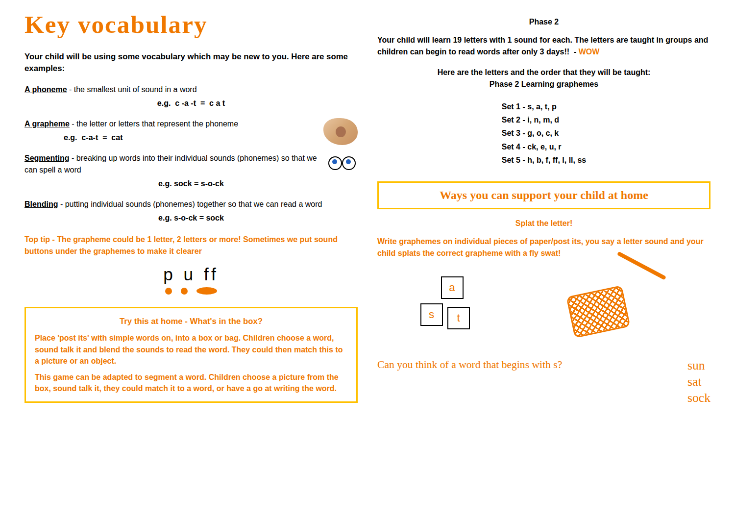Key vocabulary
Your child will be using some vocabulary which may be new to you. Here are some examples:
A phoneme - the smallest unit of sound in a word e.g. c -a -t = c a t
A grapheme - the letter or letters that represent the phoneme e.g. c-a-t = cat
Segmenting - breaking up words into their individual sounds (phonemes) so that we can spell a word e.g. sock = s-o-ck
Blending - putting individual sounds (phonemes) together so that we can read a word e.g. s-o-ck = sock
Top tip - The grapheme could be 1 letter, 2 letters or more! Sometimes we put sound buttons under the graphemes to make it clearer
p u ff
Try this at home - What's in the box?
Place 'post its' with simple words on, into a box or bag. Children choose a word, sound talk it and blend the sounds to read the word. They could then match this to a picture or an object.
This game can be adapted to segment a word. Children choose a picture from the box, sound talk it, they could match it to a word, or have a go at writing the word.
Phase 2
Your child will learn 19 letters with 1 sound for each. The letters are taught in groups and children can begin to read words after only 3 days!! - WOW
Here are the letters and the order that they will be taught:
Phase 2 Learning graphemes
Set 1 - s, a, t, p
Set 2 - i, n, m, d
Set 3 - g, o, c, k
Set 4 - ck, e, u, r
Set 5 - h, b, f, ff, l, ll, ss
Ways you can support your child at home
Splat the letter!
Write graphemes on individual pieces of paper/post its, you say a letter sound and your child splats the correct grapheme with a fly swat!
a
s
t
Can you think of a word that begins with s?
sun
sat
sock